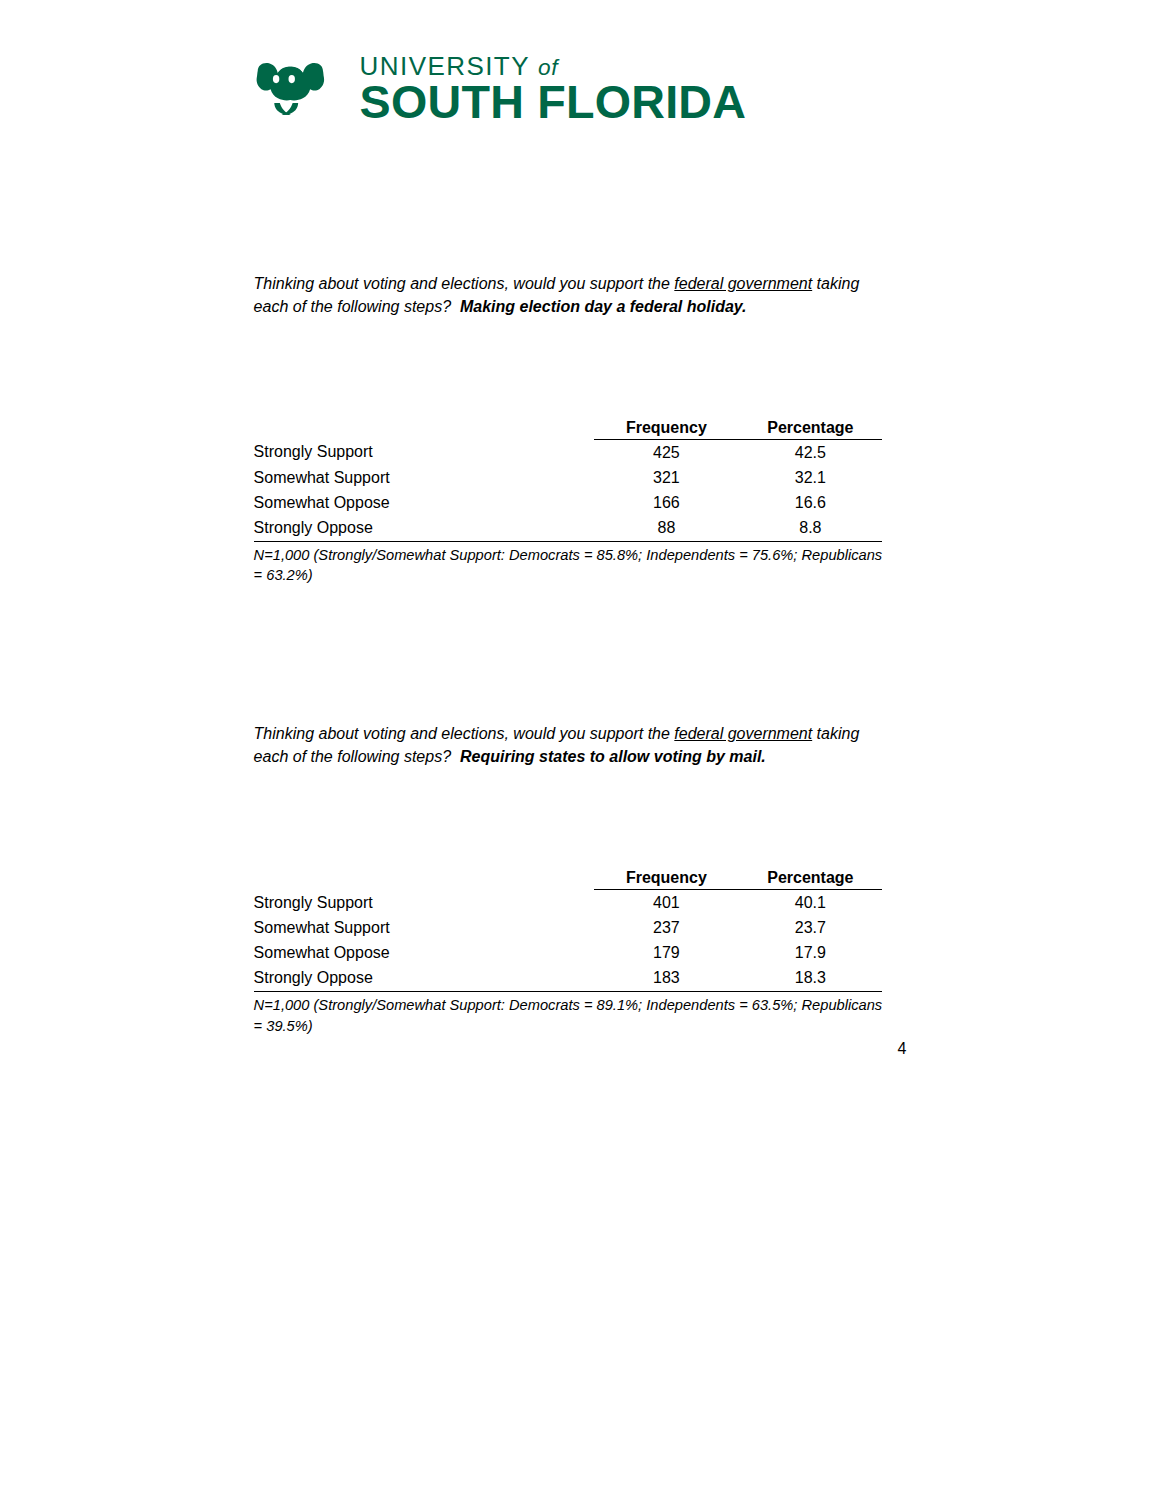UNIVERSITY of SOUTH FLORIDA
Thinking about voting and elections, would you support the federal government taking each of the following steps? Making election day a federal holiday.
| | Frequency | Percentage |
| --- | --- | --- |
| Strongly Support | 425 | 42.5 |
| Somewhat Support | 321 | 32.1 |
| Somewhat Oppose | 166 | 16.6 |
| Strongly Oppose | 88 | 8.8 |
N=1,000 (Strongly/Somewhat Support: Democrats = 85.8%; Independents = 75.6%; Republicans = 63.2%)
Thinking about voting and elections, would you support the federal government taking each of the following steps? Requiring states to allow voting by mail.
| | Frequency | Percentage |
| --- | --- | --- |
| Strongly Support | 401 | 40.1 |
| Somewhat Support | 237 | 23.7 |
| Somewhat Oppose | 179 | 17.9 |
| Strongly Oppose | 183 | 18.3 |
N=1,000 (Strongly/Somewhat Support: Democrats = 89.1%; Independents = 63.5%; Republicans = 39.5%)
4